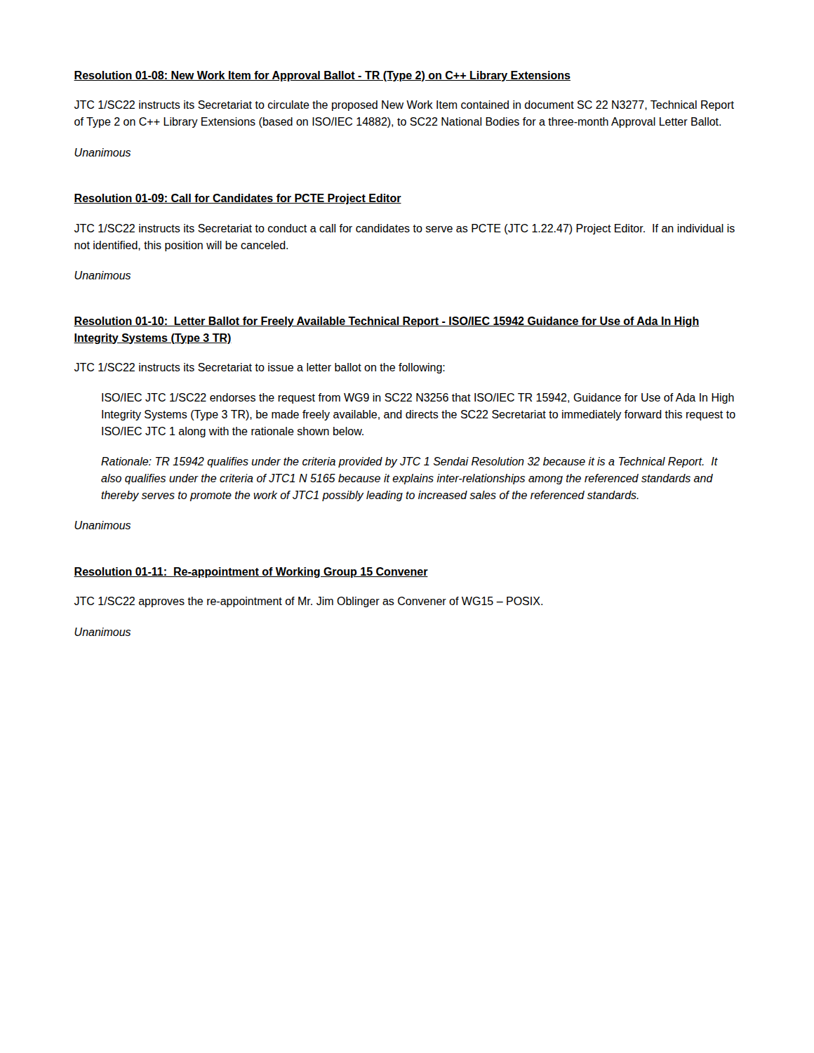Resolution 01-08: New Work Item for Approval Ballot - TR (Type 2) on C++ Library Extensions
JTC 1/SC22 instructs its Secretariat to circulate the proposed New Work Item contained in document SC 22 N3277, Technical Report of Type 2 on C++ Library Extensions (based on ISO/IEC 14882), to SC22 National Bodies for a three-month Approval Letter Ballot.
Unanimous
Resolution 01-09: Call for Candidates for PCTE Project Editor
JTC 1/SC22 instructs its Secretariat to conduct a call for candidates to serve as PCTE (JTC 1.22.47) Project Editor. If an individual is not identified, this position will be canceled.
Unanimous
Resolution 01-10: Letter Ballot for Freely Available Technical Report - ISO/IEC 15942 Guidance for Use of Ada In High Integrity Systems (Type 3 TR)
JTC 1/SC22 instructs its Secretariat to issue a letter ballot on the following:
ISO/IEC JTC 1/SC22 endorses the request from WG9 in SC22 N3256 that ISO/IEC TR 15942, Guidance for Use of Ada In High Integrity Systems (Type 3 TR), be made freely available, and directs the SC22 Secretariat to immediately forward this request to ISO/IEC JTC 1 along with the rationale shown below.
Rationale: TR 15942 qualifies under the criteria provided by JTC 1 Sendai Resolution 32 because it is a Technical Report. It also qualifies under the criteria of JTC1 N 5165 because it explains inter-relationships among the referenced standards and thereby serves to promote the work of JTC1 possibly leading to increased sales of the referenced standards.
Unanimous
Resolution 01-11: Re-appointment of Working Group 15 Convener
JTC 1/SC22 approves the re-appointment of Mr. Jim Oblinger as Convener of WG15 – POSIX.
Unanimous